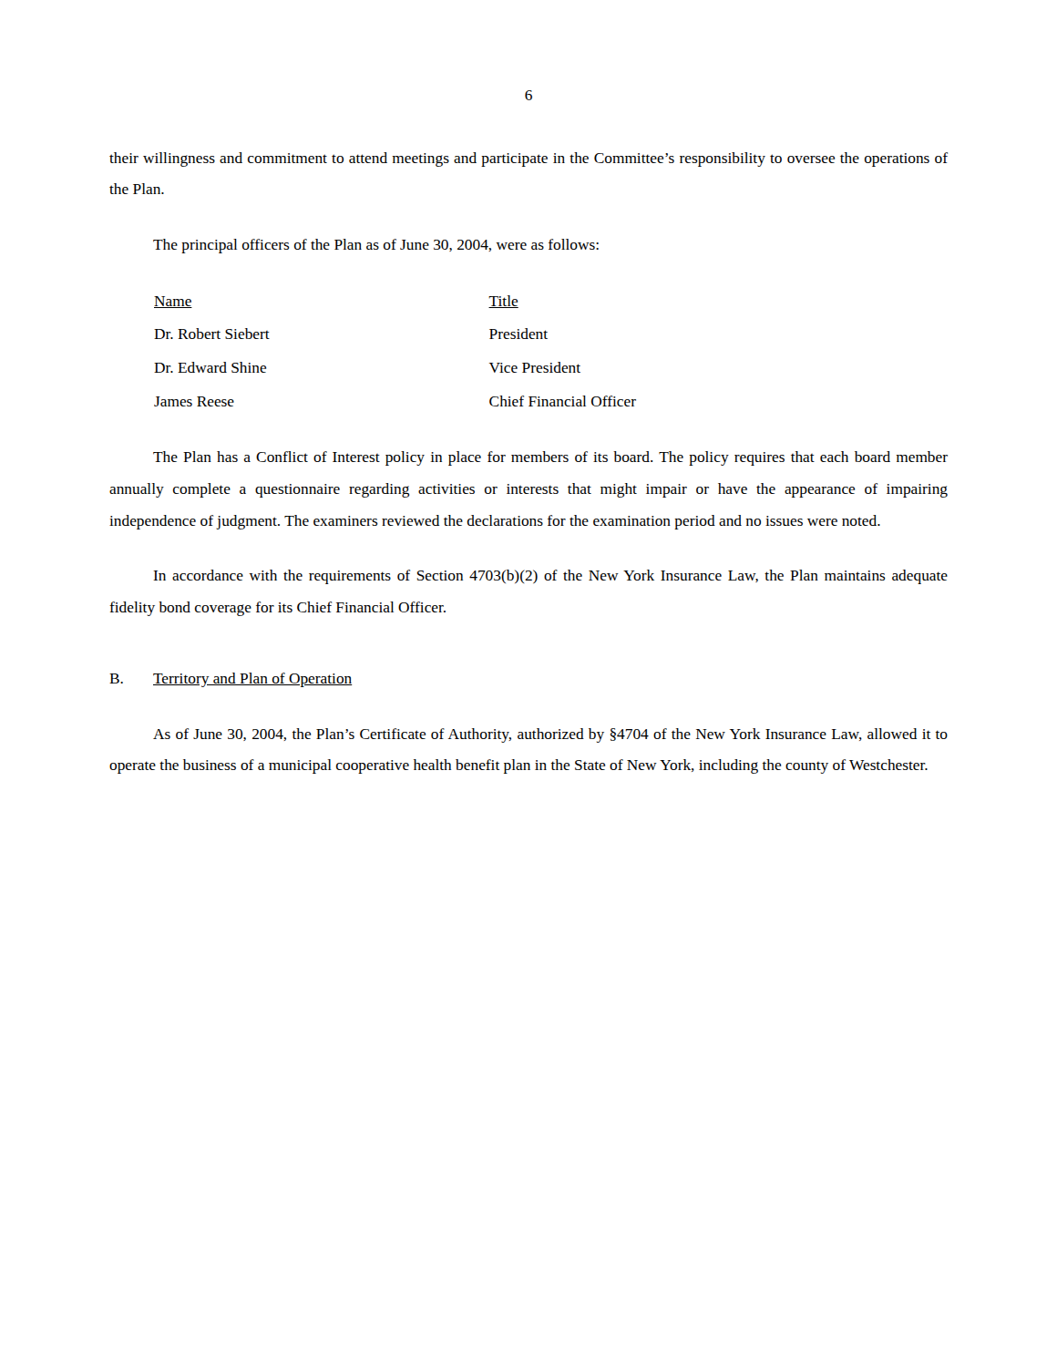6
their willingness and commitment to attend meetings and participate in the Committee’s responsibility to oversee the operations of the Plan.
The principal officers of the Plan as of June 30, 2004, were as follows:
| Name | Title |
| --- | --- |
| Dr. Robert Siebert | President |
| Dr. Edward Shine | Vice President |
| James Reese | Chief Financial Officer |
The Plan has a Conflict of Interest policy in place for members of its board. The policy requires that each board member annually complete a questionnaire regarding activities or interests that might impair or have the appearance of impairing independence of judgment. The examiners reviewed the declarations for the examination period and no issues were noted.
In accordance with the requirements of Section 4703(b)(2) of the New York Insurance Law, the Plan maintains adequate fidelity bond coverage for its Chief Financial Officer.
B. Territory and Plan of Operation
As of June 30, 2004, the Plan’s Certificate of Authority, authorized by §4704 of the New York Insurance Law, allowed it to operate the business of a municipal cooperative health benefit plan in the State of New York, including the county of Westchester.